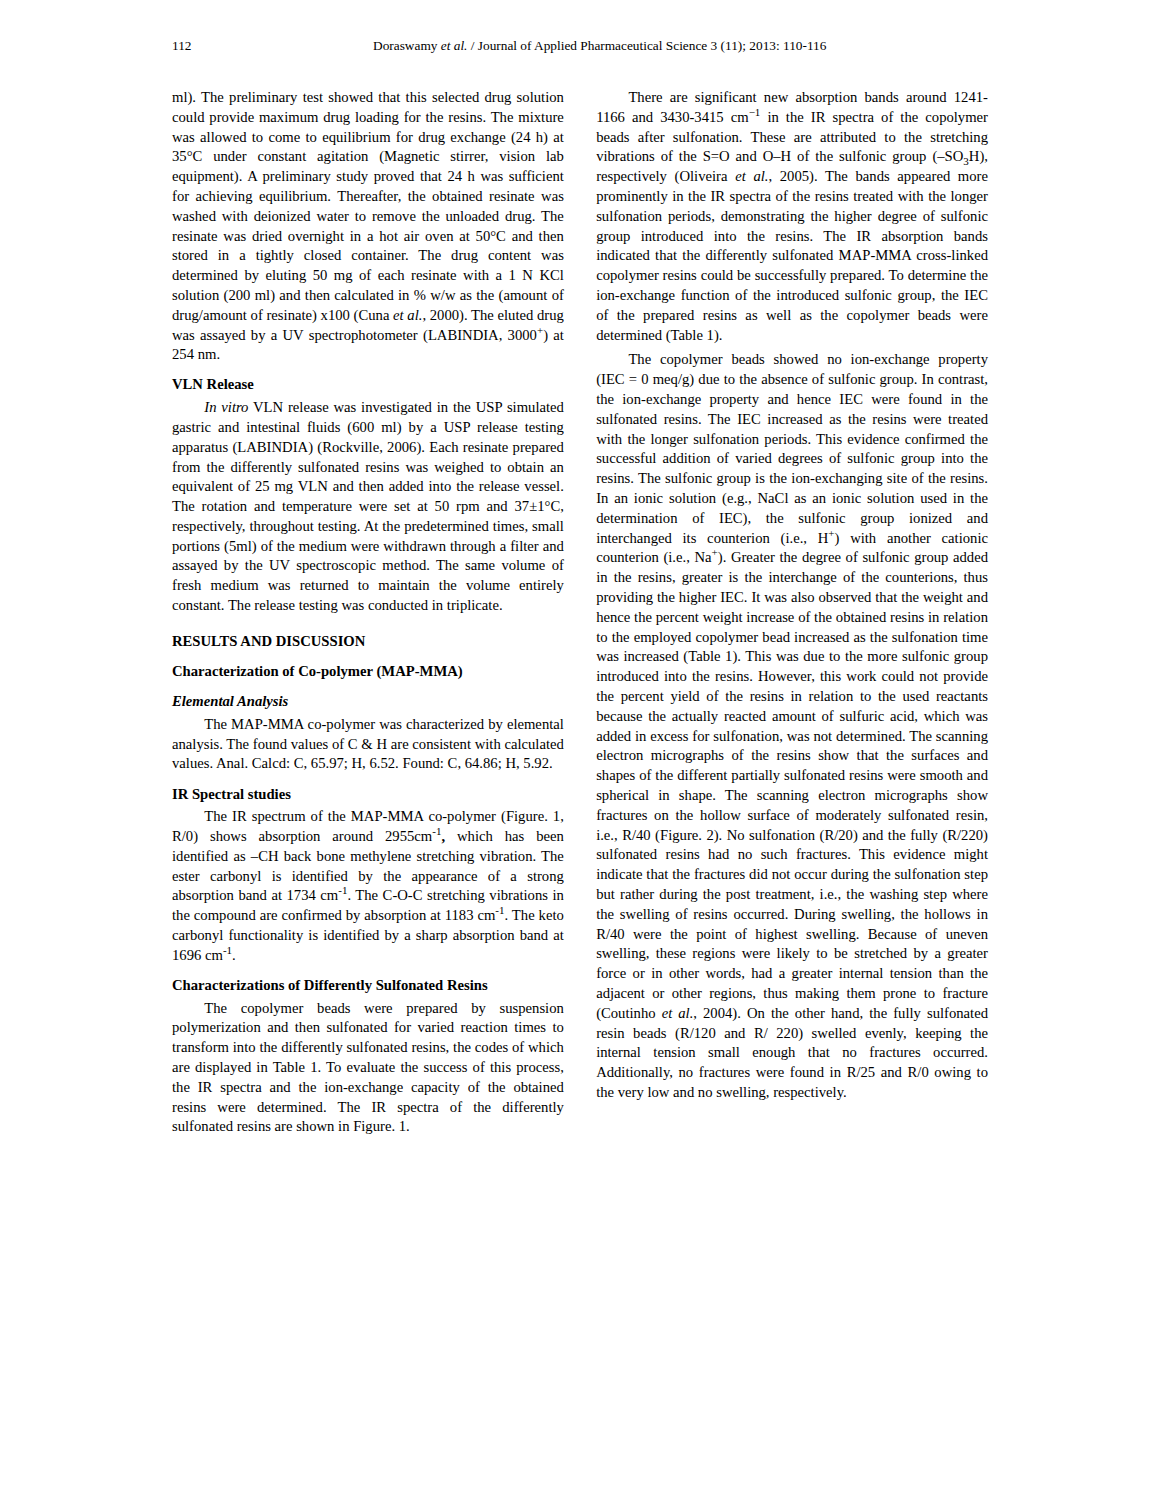112 Doraswamy et al. / Journal of Applied Pharmaceutical Science 3 (11); 2013: 110-116
ml). The preliminary test showed that this selected drug solution could provide maximum drug loading for the resins. The mixture was allowed to come to equilibrium for drug exchange (24 h) at 35°C under constant agitation (Magnetic stirrer, vision lab equipment). A preliminary study proved that 24 h was sufficient for achieving equilibrium. Thereafter, the obtained resinate was washed with deionized water to remove the unloaded drug. The resinate was dried overnight in a hot air oven at 50°C and then stored in a tightly closed container. The drug content was determined by eluting 50 mg of each resinate with a 1 N KCl solution (200 ml) and then calculated in % w/w as the (amount of drug/amount of resinate) x100 (Cuna et al., 2000). The eluted drug was assayed by a UV spectrophotometer (LABINDIA, 3000+) at 254 nm.
VLN Release
In vitro VLN release was investigated in the USP simulated gastric and intestinal fluids (600 ml) by a USP release testing apparatus (LABINDIA) (Rockville, 2006). Each resinate prepared from the differently sulfonated resins was weighed to obtain an equivalent of 25 mg VLN and then added into the release vessel. The rotation and temperature were set at 50 rpm and 37±1°C, respectively, throughout testing. At the predetermined times, small portions (5ml) of the medium were withdrawn through a filter and assayed by the UV spectroscopic method. The same volume of fresh medium was returned to maintain the volume entirely constant. The release testing was conducted in triplicate.
RESULTS AND DISCUSSION
Characterization of Co-polymer (MAP-MMA)
Elemental Analysis
The MAP-MMA co-polymer was characterized by elemental analysis. The found values of C & H are consistent with calculated values. Anal. Calcd: C, 65.97; H, 6.52. Found: C, 64.86; H, 5.92.
IR Spectral studies
The IR spectrum of the MAP-MMA co-polymer (Figure. 1, R/0) shows absorption around 2955cm-1, which has been identified as –CH back bone methylene stretching vibration. The ester carbonyl is identified by the appearance of a strong absorption band at 1734 cm-1. The C-O-C stretching vibrations in the compound are confirmed by absorption at 1183 cm-1. The keto carbonyl functionality is identified by a sharp absorption band at 1696 cm-1.
Characterizations of Differently Sulfonated Resins
The copolymer beads were prepared by suspension polymerization and then sulfonated for varied reaction times to transform into the differently sulfonated resins, the codes of which are displayed in Table 1. To evaluate the success of this process, the IR spectra and the ion-exchange capacity of the obtained resins were determined. The IR spectra of the differently sulfonated resins are shown in Figure. 1.
There are significant new absorption bands around 1241-1166 and 3430-3415 cm−1 in the IR spectra of the copolymer beads after sulfonation. These are attributed to the stretching vibrations of the S=O and O–H of the sulfonic group (–SO3H), respectively (Oliveira et al., 2005). The bands appeared more prominently in the IR spectra of the resins treated with the longer sulfonation periods, demonstrating the higher degree of sulfonic group introduced into the resins. The IR absorption bands indicated that the differently sulfonated MAP-MMA cross-linked copolymer resins could be successfully prepared. To determine the ion-exchange function of the introduced sulfonic group, the IEC of the prepared resins as well as the copolymer beads were determined (Table 1).
The copolymer beads showed no ion-exchange property (IEC = 0 meq/g) due to the absence of sulfonic group. In contrast, the ion-exchange property and hence IEC were found in the sulfonated resins. The IEC increased as the resins were treated with the longer sulfonation periods. This evidence confirmed the successful addition of varied degrees of sulfonic group into the resins. The sulfonic group is the ion-exchanging site of the resins. In an ionic solution (e.g., NaCl as an ionic solution used in the determination of IEC), the sulfonic group ionized and interchanged its counterion (i.e., H+) with another cationic counterion (i.e., Na+). Greater the degree of sulfonic group added in the resins, greater is the interchange of the counterions, thus providing the higher IEC. It was also observed that the weight and hence the percent weight increase of the obtained resins in relation to the employed copolymer bead increased as the sulfonation time was increased (Table 1). This was due to the more sulfonic group introduced into the resins. However, this work could not provide the percent yield of the resins in relation to the used reactants because the actually reacted amount of sulfuric acid, which was added in excess for sulfonation, was not determined. The scanning electron micrographs of the resins show that the surfaces and shapes of the different partially sulfonated resins were smooth and spherical in shape. The scanning electron micrographs show fractures on the hollow surface of moderately sulfonated resin, i.e., R/40 (Figure. 2). No sulfonation (R/20) and the fully (R/220) sulfonated resins had no such fractures. This evidence might indicate that the fractures did not occur during the sulfonation step but rather during the post treatment, i.e., the washing step where the swelling of resins occurred. During swelling, the hollows in R/40 were the point of highest swelling. Because of uneven swelling, these regions were likely to be stretched by a greater force or in other words, had a greater internal tension than the adjacent or other regions, thus making them prone to fracture (Coutinho et al., 2004). On the other hand, the fully sulfonated resin beads (R/120 and R/ 220) swelled evenly, keeping the internal tension small enough that no fractures occurred. Additionally, no fractures were found in R/25 and R/0 owing to the very low and no swelling, respectively.